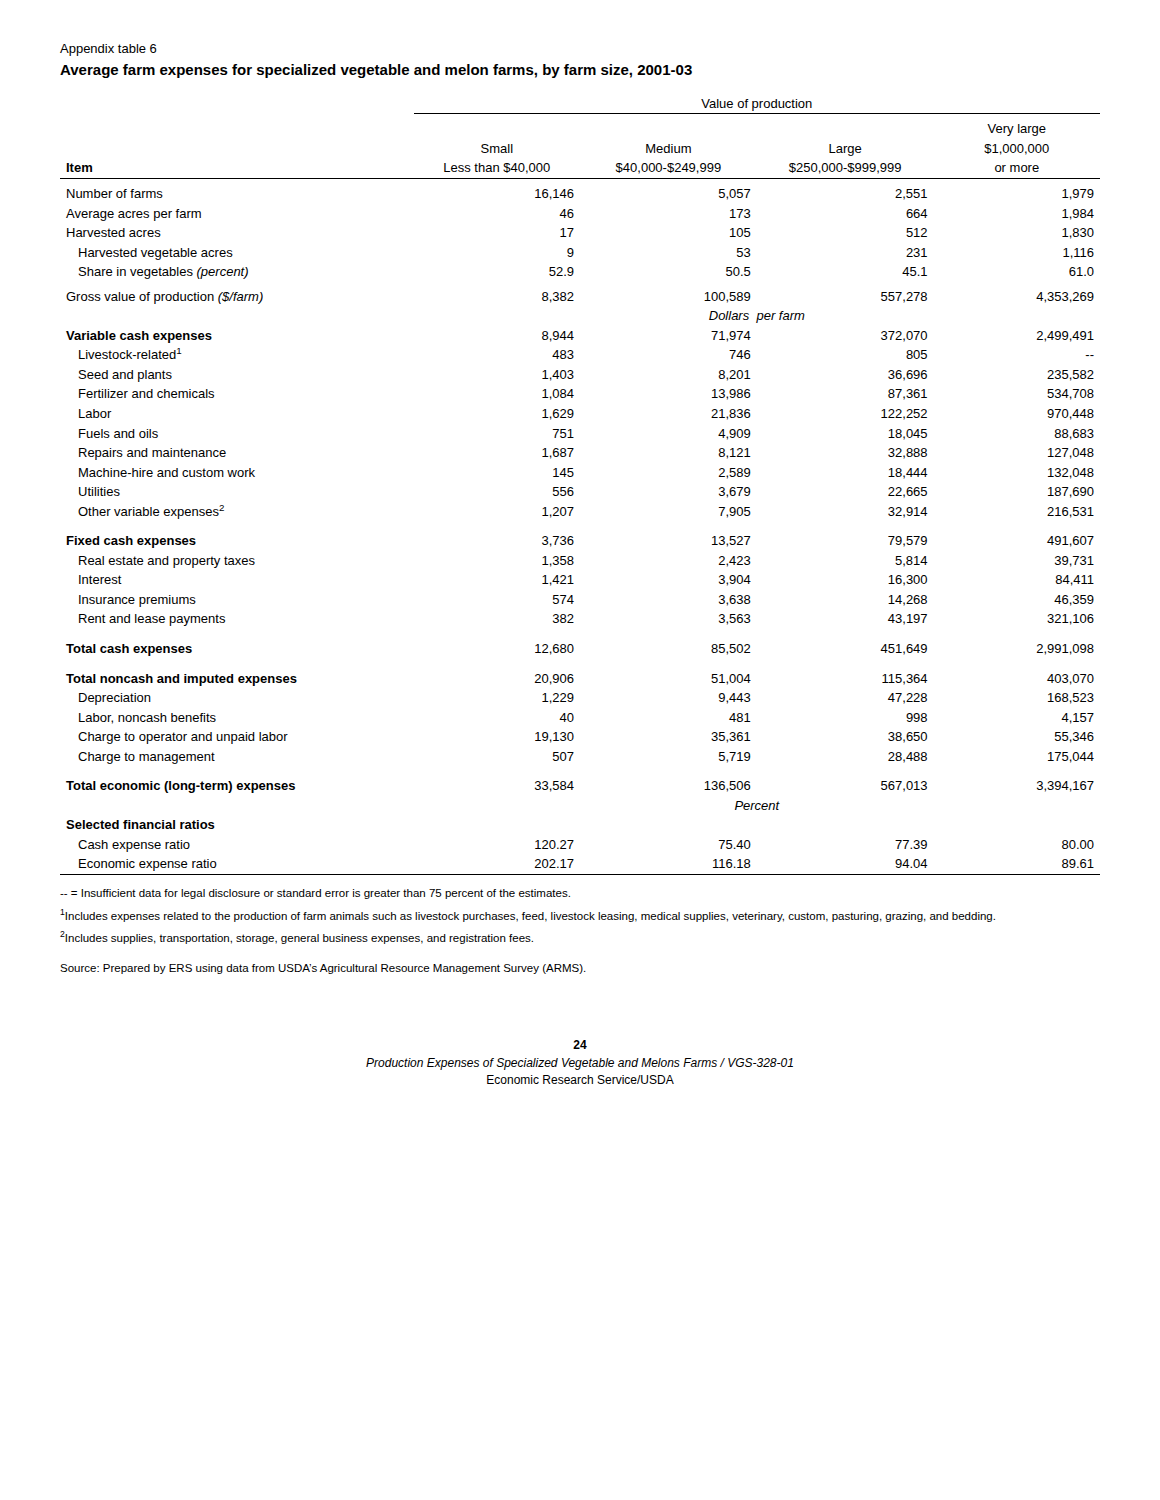Appendix table 6
Average farm expenses for specialized vegetable and melon farms, by farm size, 2001-03
| | Value of production |
| --- | --- |
| | | | | Very large |
| | Small | Medium | Large | $1,000,000 |
| Item | Less than $40,000 | $40,000-$249,999 | $250,000-$999,999 | or more |
| Number of farms | 16,146 | 5,057 | 2,551 | 1,979 |
| Average acres per farm | 46 | 173 | 664 | 1,984 |
| Harvested acres | 17 | 105 | 512 | 1,830 |
| Harvested vegetable acres | 9 | 53 | 231 | 1,116 |
| Share in vegetables (percent) | 52.9 | 50.5 | 45.1 | 61.0 |
| Gross value of production ($/farm) | 8,382 | 100,589 | 557,278 | 4,353,269 |
| | Dollars per farm |
| Variable cash expenses | 8,944 | 71,974 | 372,070 | 2,499,491 |
| Livestock-related 1 | 483 | 746 | 805 | -- |
| Seed and plants | 1,403 | 8,201 | 36,696 | 235,582 |
| Fertilizer and chemicals | 1,084 | 13,986 | 87,361 | 534,708 |
| Labor | 1,629 | 21,836 | 122,252 | 970,448 |
| Fuels and oils | 751 | 4,909 | 18,045 | 88,683 |
| Repairs and maintenance | 1,687 | 8,121 | 32,888 | 127,048 |
| Machine-hire and custom work | 145 | 2,589 | 18,444 | 132,048 |
| Utilities | 556 | 3,679 | 22,665 | 187,690 |
| Other variable expenses 2 | 1,207 | 7,905 | 32,914 | 216,531 |
| Fixed cash expenses | 3,736 | 13,527 | 79,579 | 491,607 |
| Real estate and property taxes | 1,358 | 2,423 | 5,814 | 39,731 |
| Interest | 1,421 | 3,904 | 16,300 | 84,411 |
| Insurance premiums | 574 | 3,638 | 14,268 | 46,359 |
| Rent and lease payments | 382 | 3,563 | 43,197 | 321,106 |
| Total cash expenses | 12,680 | 85,502 | 451,649 | 2,991,098 |
| Total noncash and imputed expenses | 20,906 | 51,004 | 115,364 | 403,070 |
| Depreciation | 1,229 | 9,443 | 47,228 | 168,523 |
| Labor, noncash benefits | 40 | 481 | 998 | 4,157 |
| Charge to operator and unpaid labor | 19,130 | 35,361 | 38,650 | 55,346 |
| Charge to management | 507 | 5,719 | 28,488 | 175,044 |
| Total economic (long-term) expenses | 33,584 | 136,506 | 567,013 | 3,394,167 |
| | Percent |
| Selected financial ratios | | | | |
| Cash expense ratio | 120.27 | 75.40 | 77.39 | 80.00 |
| Economic expense ratio | 202.17 | 116.18 | 94.04 | 89.61 |
-- = Insufficient data for legal disclosure or standard error is greater than 75 percent of the estimates.
1Includes expenses related to the production of farm animals such as livestock purchases, feed, livestock leasing, medical supplies, veterinary, custom, pasturing, grazing, and bedding.
2Includes supplies, transportation, storage, general business expenses, and registration fees.
Source: Prepared by ERS using data from USDA’s Agricultural Resource Management Survey (ARMS).
24
Production Expenses of Specialized Vegetable and Melons Farms / VGS-328-01
Economic Research Service/USDA